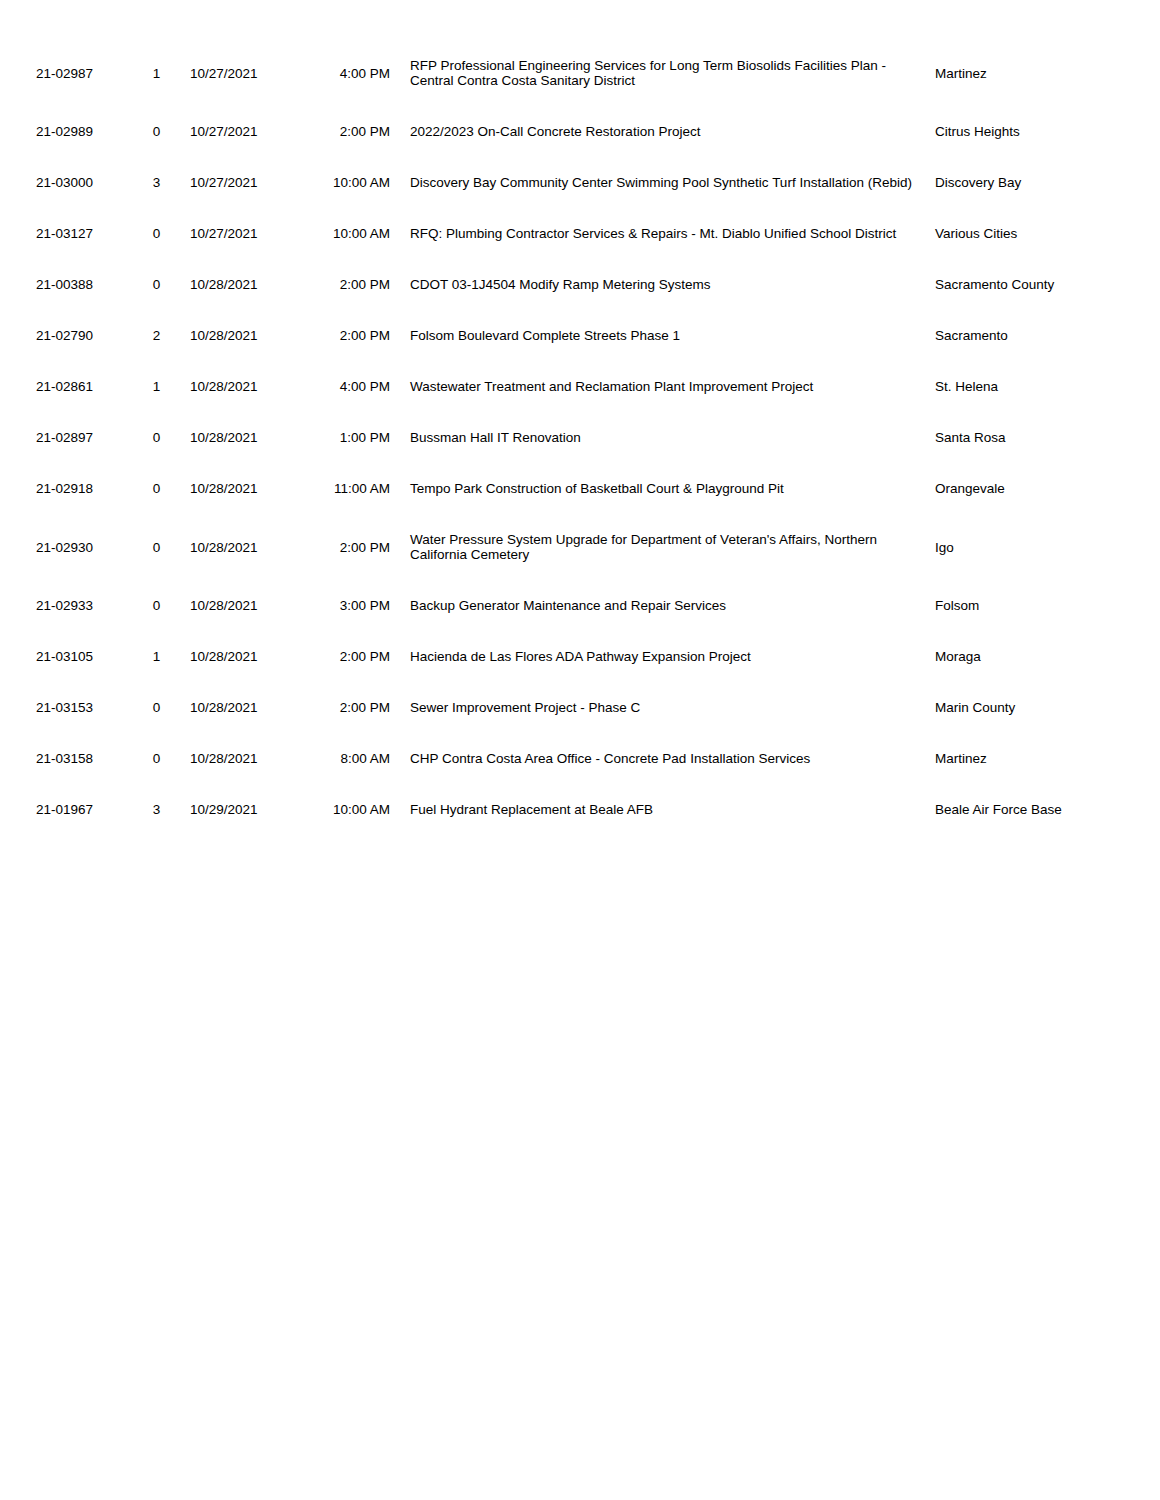| 21-02987 | 1 | 10/27/2021 | 4:00 PM | RFP Professional Engineering Services for Long Term Biosolids Facilities Plan - Central Contra Costa Sanitary District | Martinez |
| 21-02989 | 0 | 10/27/2021 | 2:00 PM | 2022/2023 On-Call Concrete Restoration Project | Citrus Heights |
| 21-03000 | 3 | 10/27/2021 | 10:00 AM | Discovery Bay Community Center Swimming Pool Synthetic Turf Installation (Rebid) | Discovery Bay |
| 21-03127 | 0 | 10/27/2021 | 10:00 AM | RFQ: Plumbing Contractor Services & Repairs - Mt. Diablo Unified School District | Various Cities |
| 21-00388 | 0 | 10/28/2021 | 2:00 PM | CDOT 03-1J4504 Modify Ramp Metering Systems | Sacramento County |
| 21-02790 | 2 | 10/28/2021 | 2:00 PM | Folsom Boulevard Complete Streets Phase 1 | Sacramento |
| 21-02861 | 1 | 10/28/2021 | 4:00 PM | Wastewater Treatment and Reclamation Plant Improvement Project | St. Helena |
| 21-02897 | 0 | 10/28/2021 | 1:00 PM | Bussman Hall IT Renovation | Santa Rosa |
| 21-02918 | 0 | 10/28/2021 | 11:00 AM | Tempo Park Construction of Basketball Court & Playground Pit | Orangevale |
| 21-02930 | 0 | 10/28/2021 | 2:00 PM | Water Pressure System Upgrade for Department of Veteran's Affairs, Northern California Cemetery | Igo |
| 21-02933 | 0 | 10/28/2021 | 3:00 PM | Backup Generator Maintenance and Repair Services | Folsom |
| 21-03105 | 1 | 10/28/2021 | 2:00 PM | Hacienda de Las Flores ADA Pathway Expansion Project | Moraga |
| 21-03153 | 0 | 10/28/2021 | 2:00 PM | Sewer Improvement Project - Phase C | Marin County |
| 21-03158 | 0 | 10/28/2021 | 8:00 AM | CHP Contra Costa Area Office - Concrete Pad Installation Services | Martinez |
| 21-01967 | 3 | 10/29/2021 | 10:00 AM | Fuel Hydrant Replacement at Beale AFB | Beale Air Force Base |